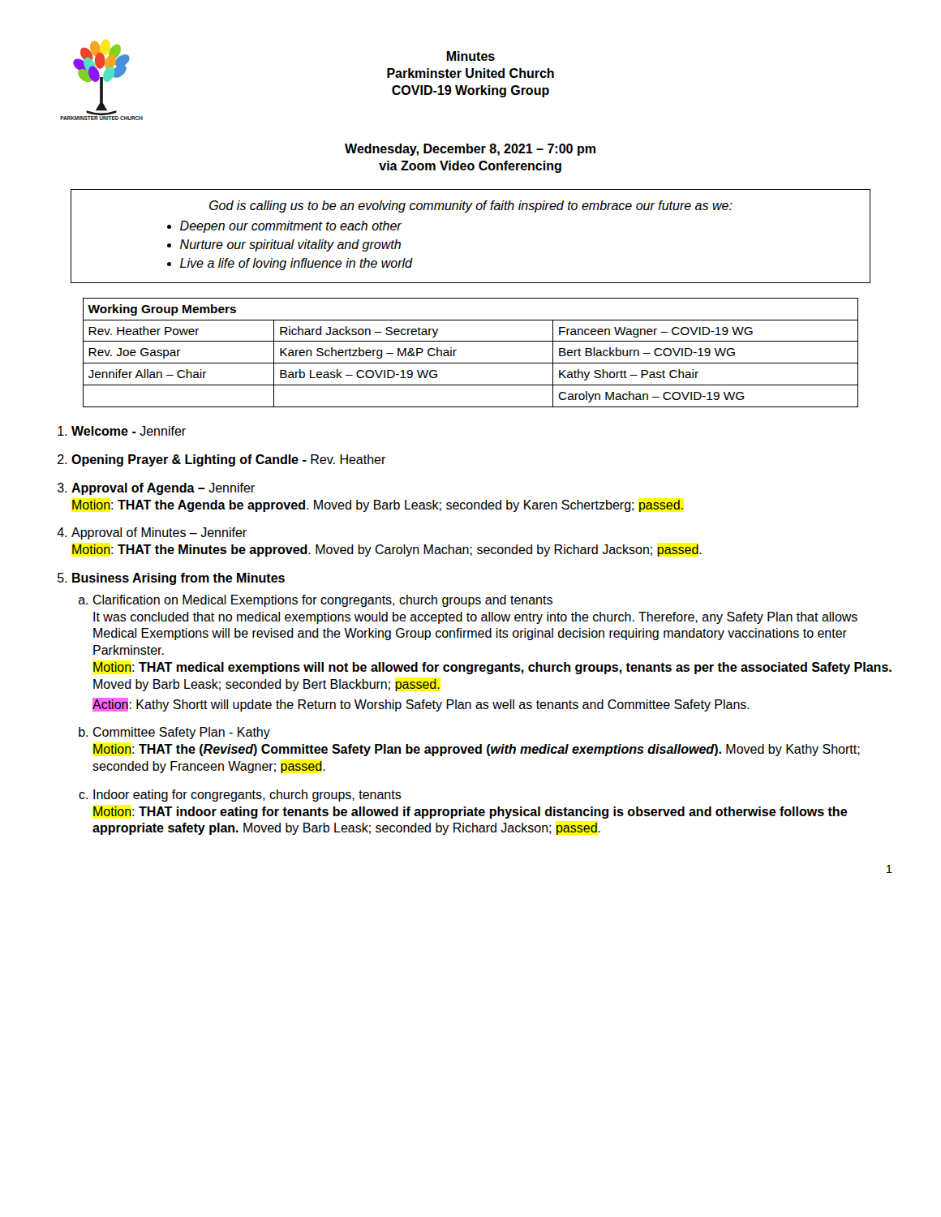PARKMINSTER UNITED CHURCH
Minutes
Parkminster United Church
COVID-19 Working Group
Wednesday, December 8, 2021 – 7:00 pm
via Zoom Video Conferencing
God is calling us to be an evolving community of faith inspired to embrace our future as we:
Deepen our commitment to each other
Nurture our spiritual vitality and growth
Live a life of loving influence in the world
| Working Group Members |
| --- |
| Rev. Heather Power | Richard Jackson – Secretary | Franceen Wagner – COVID-19 WG |
| Rev. Joe Gaspar | Karen Schertzberg – M&P Chair | Bert Blackburn – COVID-19 WG |
| Jennifer Allan – Chair | Barb Leask – COVID-19 WG | Kathy Shortt – Past Chair |
| | | Carolyn Machan – COVID-19 WG |
Welcome - Jennifer
Opening Prayer & Lighting of Candle - Rev. Heather
Approval of Agenda – Jennifer
Motion: THAT the Agenda be approved. Moved by Barb Leask; seconded by Karen Schertzberg; passed.
Approval of Minutes – Jennifer
Motion: THAT the Minutes be approved. Moved by Carolyn Machan; seconded by Richard Jackson; passed.
Business Arising from the Minutes
Clarification on Medical Exemptions for congregants, church groups and tenants
It was concluded that no medical exemptions would be accepted to allow entry into the church. Therefore, any Safety Plan that allows Medical Exemptions will be revised and the Working Group confirmed its original decision requiring mandatory vaccinations to enter Parkminster.
Motion: THAT medical exemptions will not be allowed for congregants, church groups, tenants as per the associated Safety Plans. Moved by Barb Leask; seconded by Bert Blackburn; passed.
Action: Kathy Shortt will update the Return to Worship Safety Plan as well as tenants and Committee Safety Plans.
Committee Safety Plan - Kathy
Motion: THAT the (Revised) Committee Safety Plan be approved (with medical exemptions disallowed). Moved by Kathy Shortt; seconded by Franceen Wagner; passed.
Indoor eating for congregants, church groups, tenants
Motion: THAT indoor eating for tenants be allowed if appropriate physical distancing is observed and otherwise follows the appropriate safety plan. Moved by Barb Leask; seconded by Richard Jackson; passed.
1